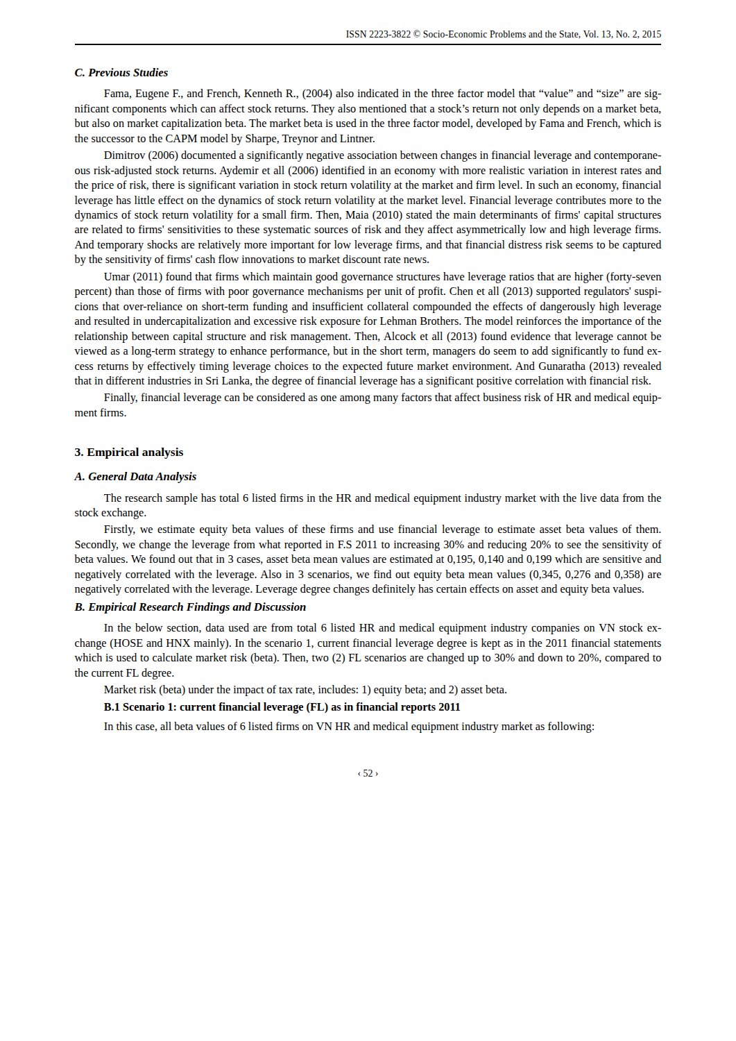ISSN 2223-3822 © Socio-Economic Problems and the State, Vol. 13, No. 2, 2015
C. Previous Studies
Fama, Eugene F., and French, Kenneth R., (2004) also indicated in the three factor model that “value” and “size” are significant components which can affect stock returns. They also mentioned that a stock’s return not only depends on a market beta, but also on market capitalization beta. The market beta is used in the three factor model, developed by Fama and French, which is the successor to the CAPM model by Sharpe, Treynor and Lintner.
Dimitrov (2006) documented a significantly negative association between changes in financial leverage and contemporaneous risk-adjusted stock returns. Aydemir et all (2006) identified in an economy with more realistic variation in interest rates and the price of risk, there is significant variation in stock return volatility at the market and firm level. In such an economy, financial leverage has little effect on the dynamics of stock return volatility at the market level. Financial leverage contributes more to the dynamics of stock return volatility for a small firm. Then, Maia (2010) stated the main determinants of firms' capital structures are related to firms' sensitivities to these systematic sources of risk and they affect asymmetrically low and high leverage firms. And temporary shocks are relatively more important for low leverage firms, and that financial distress risk seems to be captured by the sensitivity of firms' cash flow innovations to market discount rate news.
Umar (2011) found that firms which maintain good governance structures have leverage ratios that are higher (forty-seven percent) than those of firms with poor governance mechanisms per unit of profit. Chen et all (2013) supported regulators' suspicions that over-reliance on short-term funding and insufficient collateral compounded the effects of dangerously high leverage and resulted in undercapitalization and excessive risk exposure for Lehman Brothers. The model reinforces the importance of the relationship between capital structure and risk management. Then, Alcock et all (2013) found evidence that leverage cannot be viewed as a long-term strategy to enhance performance, but in the short term, managers do seem to add significantly to fund excess returns by effectively timing leverage choices to the expected future market environment. And Gunaratha (2013) revealed that in different industries in Sri Lanka, the degree of financial leverage has a significant positive correlation with financial risk.
Finally, financial leverage can be considered as one among many factors that affect business risk of HR and medical equipment firms.
3. Empirical analysis
A. General Data Analysis
The research sample has total 6 listed firms in the HR and medical equipment industry market with the live data from the stock exchange.
Firstly, we estimate equity beta values of these firms and use financial leverage to estimate asset beta values of them. Secondly, we change the leverage from what reported in F.S 2011 to increasing 30% and reducing 20% to see the sensitivity of beta values. We found out that in 3 cases, asset beta mean values are estimated at 0,195, 0,140 and 0,199 which are sensitive and negatively correlated with the leverage. Also in 3 scenarios, we find out equity beta mean values (0,345, 0,276 and 0,358) are negatively correlated with the leverage. Leverage degree changes definitely has certain effects on asset and equity beta values.
B. Empirical Research Findings and Discussion
In the below section, data used are from total 6 listed HR and medical equipment industry companies on VN stock exchange (HOSE and HNX mainly). In the scenario 1, current financial leverage degree is kept as in the 2011 financial statements which is used to calculate market risk (beta). Then, two (2) FL scenarios are changed up to 30% and down to 20%, compared to the current FL degree.
Market risk (beta) under the impact of tax rate, includes: 1) equity beta; and 2) asset beta.
B.1 Scenario 1: current financial leverage (FL) as in financial reports 2011
In this case, all beta values of 6 listed firms on VN HR and medical equipment industry market as following:
‹ 52 ›